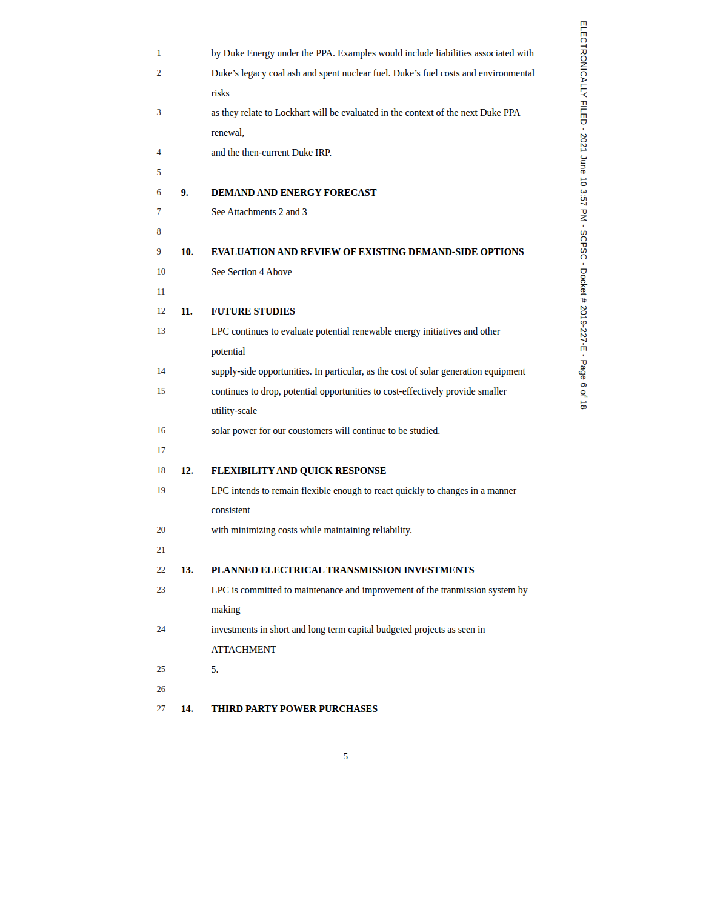ELECTRONICALLY FILED - 2021 June 10 3:57 PM - SCPSC - Docket # 2019-227-E - Page 6 of 18
| 1 | | by Duke Energy under the PPA. Examples would include liabilities associated with |
| 2 | | Duke’s legacy coal ash and spent nuclear fuel. Duke’s fuel costs and environmental risks |
| 3 | | as they relate to Lockhart will be evaluated in the context of the next Duke PPA renewal, |
| 4 | | and the then-current Duke IRP. |
| 5 | | |
| 6 | 9. | Demand and Energy Forecast |
| 7 | | See Attachments 2 and 3 |
| 8 | | |
| 9 | 10. | Evaluation and Review of Existing Demand-Side Options |
| 10 | | See Section 4 Above |
| 11 | | |
| 12 | 11. | Future Studies |
| 13 | | LPC continues to evaluate potential renewable energy initiatives and other potential |
| 14 | | supply-side opportunities. In particular, as the cost of solar generation equipment |
| 15 | | continues to drop, potential opportunities to cost-effectively provide smaller utility-scale |
| 16 | | solar power for our coustomers will continue to be studied. |
| 17 | | |
| 18 | 12. | Flexibility and Quick Response |
| 19 | | LPC intends to remain flexible enough to react quickly to changes in a manner consistent |
| 20 | | with minimizing costs while maintaining reliability. |
| 21 | | |
| 22 | 13. | Planned Electrical Transmission Investments |
| 23 | | LPC is committed to maintenance and improvement of the tranmission system by making |
| 24 | | investments in short and long term capital budgeted projects as seen in ATTACHMENT |
| 25 | | 5. |
| 26 | | |
| 27 | 14. | Third Party Power Purchases |
5